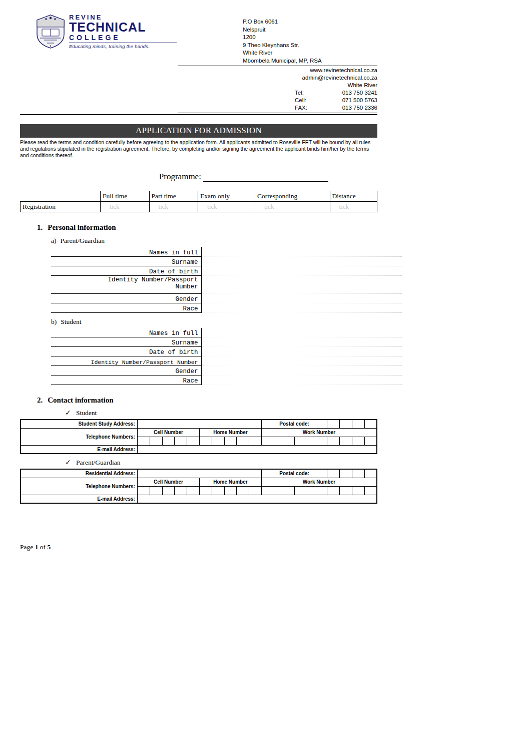REVINE
TECHNICAL
COLLEGE
Educating minds, training the hands.
P.O Box 6061
Nelspruit
1200
9 Theo Kleynhans Str.
White River
Mbombela Municipal, MP, RSA
www.revinetechnical.co.za
admin@revinetechnical.co.za
White River
Tel: 013 750 3241
Cell: 071 500 5763
FAX: 013 750 2336
APPLICATION FOR ADMISSION
Please read the terms and condition carefully before agreeing to the application form. All applicants admitted to Roseville FET will be bound by all rules and regulations stipulated in the registration agreement. Thefore, by completing and/or signing the agreement the applicant binds him/her by the terms and conditions thereof.
Programme:
| | Full time | Part time | Exam only | Corresponding | Distance |
| Registration | tick | tick | tick | tick | tick |
1. Personal information
a) Parent/Guardian
| Names in full | |
| Surname | |
| Date of birth | |
| Identity Number/Passport Number | |
| Gender | |
| Race | |
b) Student
| Names in full | |
| Surname | |
| Date of birth | |
| Identity Number/Passport Number | |
| Gender | |
| Race | |
2. Contact information
✓Student
| Student Study Address: | | Postal code: | | | | |
| Telephone Numbers: | Cell Number | Home Number | Work Number |
| E-mail Address: | |
✓Parent/Guardian
| Residential Address: | | Postal code: | | | | |
| Telephone Numbers: | Cell Number | Home Number | Work Number |
| E-mail Address: | |
Page 1 of 5